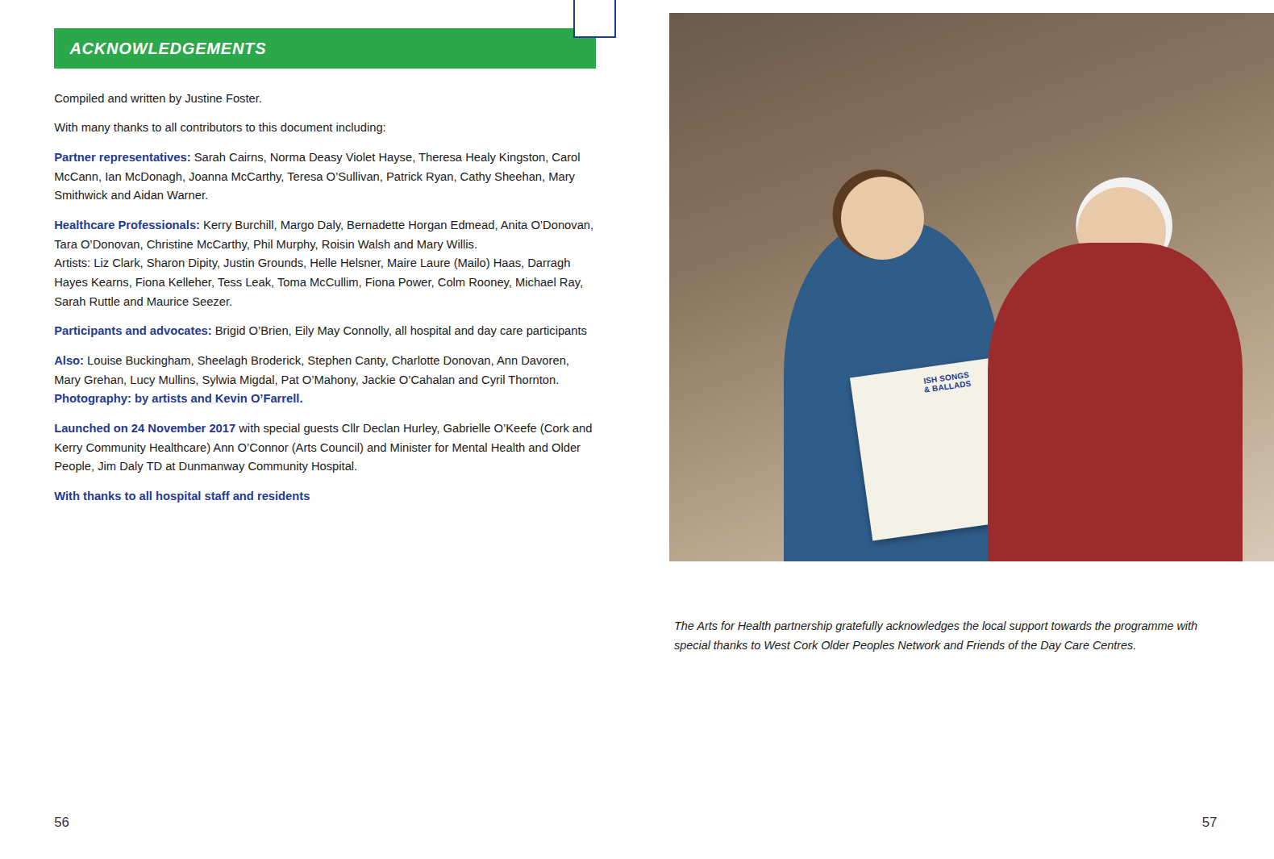ACKNOWLEDGEMENTS
Compiled and written by Justine Foster.
With many thanks to all contributors to this document including:
Partner representatives: Sarah Cairns, Norma Deasy Violet Hayse, Theresa Healy Kingston, Carol McCann, Ian McDonagh, Joanna McCarthy, Teresa O’Sullivan, Patrick Ryan, Cathy Sheehan, Mary Smithwick and Aidan Warner.
Healthcare Professionals: Kerry Burchill, Margo Daly, Bernadette Horgan Edmead, Anita O’Donovan, Tara O’Donovan, Christine McCarthy, Phil Murphy, Roisin Walsh and Mary Willis.
Artists: Liz Clark, Sharon Dipity, Justin Grounds, Helle Helsner, Maire Laure (Mailo) Haas, Darragh Hayes Kearns, Fiona Kelleher, Tess Leak, Toma McCullim, Fiona Power, Colm Rooney, Michael Ray, Sarah Ruttle and Maurice Seezer.
Participants and advocates: Brigid O’Brien, Eily May Connolly, all hospital and day care participants
Also: Louise Buckingham, Sheelagh Broderick, Stephen Canty, Charlotte Donovan, Ann Davoren, Mary Grehan, Lucy Mullins, Sylwia Migdal, Pat O’Mahony, Jackie O’Cahalan and Cyril Thornton.
Photography: by artists and Kevin O’Farrell.
Launched on 24 November 2017 with special guests Cllr Declan Hurley, Gabrielle O’Keefe (Cork and Kerry Community Healthcare) Ann O’Connor (Arts Council) and Minister for Mental Health and Older People, Jim Daly TD at Dunmanway Community Hospital.
With thanks to all hospital staff and residents
56
ISH SONGS
& BALLADS
The Arts for Health partnership gratefully acknowledges the local support towards the programme with special thanks to West Cork Older Peoples Network and Friends of the Day Care Centres.
57